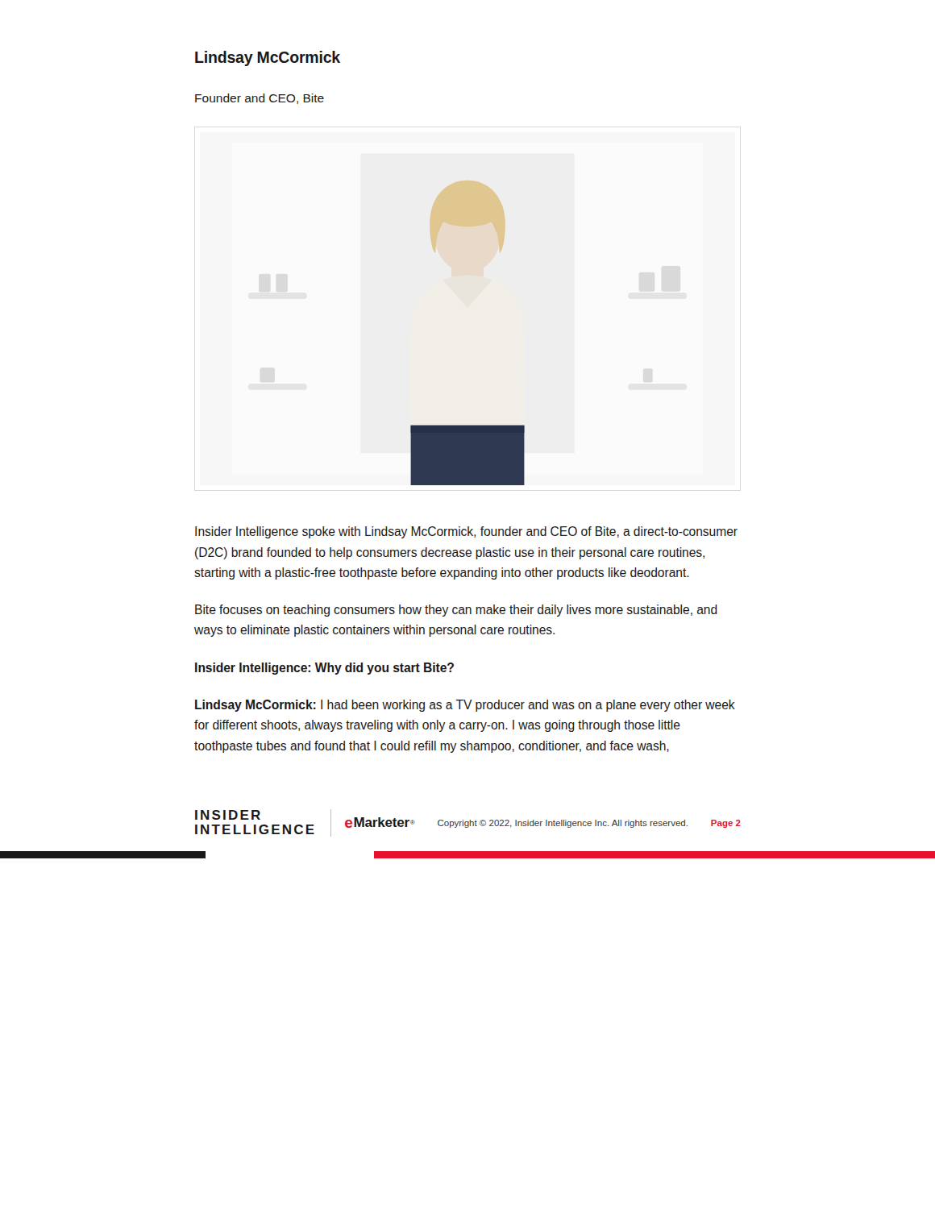Lindsay McCormick
Founder and CEO, Bite
Insider Intelligence spoke with Lindsay McCormick, founder and CEO of Bite, a direct-to-consumer (D2C) brand founded to help consumers decrease plastic use in their personal care routines, starting with a plastic-free toothpaste before expanding into other products like deodorant.
Bite focuses on teaching consumers how they can make their daily lives more sustainable, and ways to eliminate plastic containers within personal care routines.
Insider Intelligence: Why did you start Bite?
Lindsay McCormick: I had been working as a TV producer and was on a plane every other week for different shoots, always traveling with only a carry-on. I was going through those little toothpaste tubes and found that I could refill my shampoo, conditioner, and face wash,
INSIDER INTELLIGENCE
eMarketer®
Copyright © 2022, Insider Intelligence Inc. All rights reserved.
Page 2